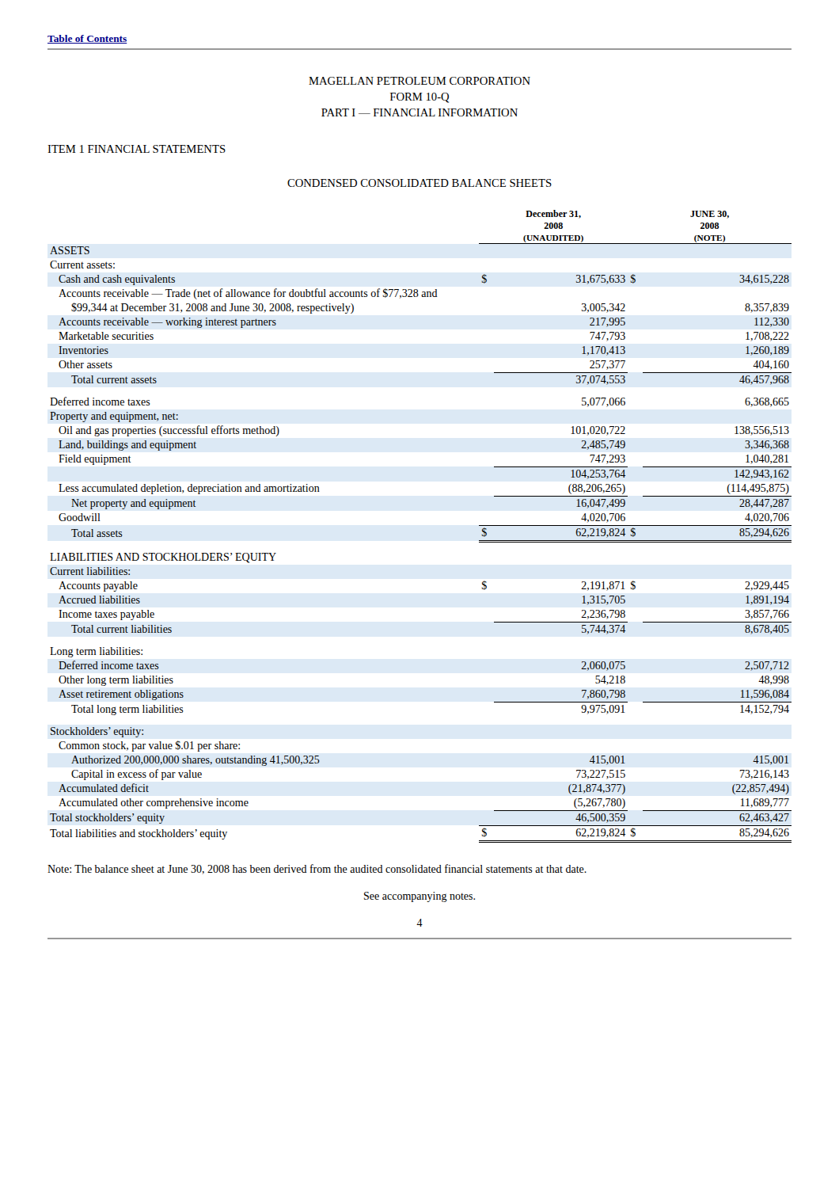Table of Contents
MAGELLAN PETROLEUM CORPORATION
FORM 10-Q
PART I — FINANCIAL INFORMATION
ITEM 1 FINANCIAL STATEMENTS
CONDENSED CONSOLIDATED BALANCE SHEETS
| | December 31, 2008 | JUNE 30, 2008 |
| | (UNAUDITED) | (NOTE) |
| ASSETS | | | | |
| Current assets: | | | | |
| Cash and cash equivalents | $ | 31,675,633 | $ | 34,615,228 |
| Accounts receivable — Trade (net of allowance for doubtful accounts of $77,328 and | | | | |
| $99,344 at December 31, 2008 and June 30, 2008, respectively) | | 3,005,342 | | 8,357,839 |
| Accounts receivable — working interest partners | | 217,995 | | 112,330 |
| Marketable securities | | 747,793 | | 1,708,222 |
| Inventories | | 1,170,413 | | 1,260,189 |
| Other assets | | 257,377 | | 404,160 |
| Total current assets | | 37,074,553 | | 46,457,968 |
| Deferred income taxes | | 5,077,066 | | 6,368,665 |
| Property and equipment, net: | | | | |
| Oil and gas properties (successful efforts method) | | 101,020,722 | | 138,556,513 |
| Land, buildings and equipment | | 2,485,749 | | 3,346,368 |
| Field equipment | | 747,293 | | 1,040,281 |
| | | 104,253,764 | | 142,943,162 |
| Less accumulated depletion, depreciation and amortization | | (88,206,265) | | (114,495,875) |
| Net property and equipment | | 16,047,499 | | 28,447,287 |
| Goodwill | | 4,020,706 | | 4,020,706 |
| Total assets | $ | 62,219,824 | $ | 85,294,626 |
| LIABILITIES AND STOCKHOLDERS’ EQUITY | | | | |
| Current liabilities: | | | | |
| Accounts payable | $ | 2,191,871 | $ | 2,929,445 |
| Accrued liabilities | | 1,315,705 | | 1,891,194 |
| Income taxes payable | | 2,236,798 | | 3,857,766 |
| Total current liabilities | | 5,744,374 | | 8,678,405 |
| Long term liabilities: | | | | |
| Deferred income taxes | | 2,060,075 | | 2,507,712 |
| Other long term liabilities | | 54,218 | | 48,998 |
| Asset retirement obligations | | 7,860,798 | | 11,596,084 |
| Total long term liabilities | | 9,975,091 | | 14,152,794 |
| Stockholders’ equity: | | | | |
| Common stock, par value $.01 per share: | | | | |
| Authorized 200,000,000 shares, outstanding 41,500,325 | | 415,001 | | 415,001 |
| Capital in excess of par value | | 73,227,515 | | 73,216,143 |
| Accumulated deficit | | (21,874,377) | | (22,857,494) |
| Accumulated other comprehensive income | | (5,267,780) | | 11,689,777 |
| Total stockholders’ equity | | 46,500,359 | | 62,463,427 |
| Total liabilities and stockholders’ equity | $ | 62,219,824 | $ | 85,294,626 |
Note: The balance sheet at June 30, 2008 has been derived from the audited consolidated financial statements at that date.
See accompanying notes.
4